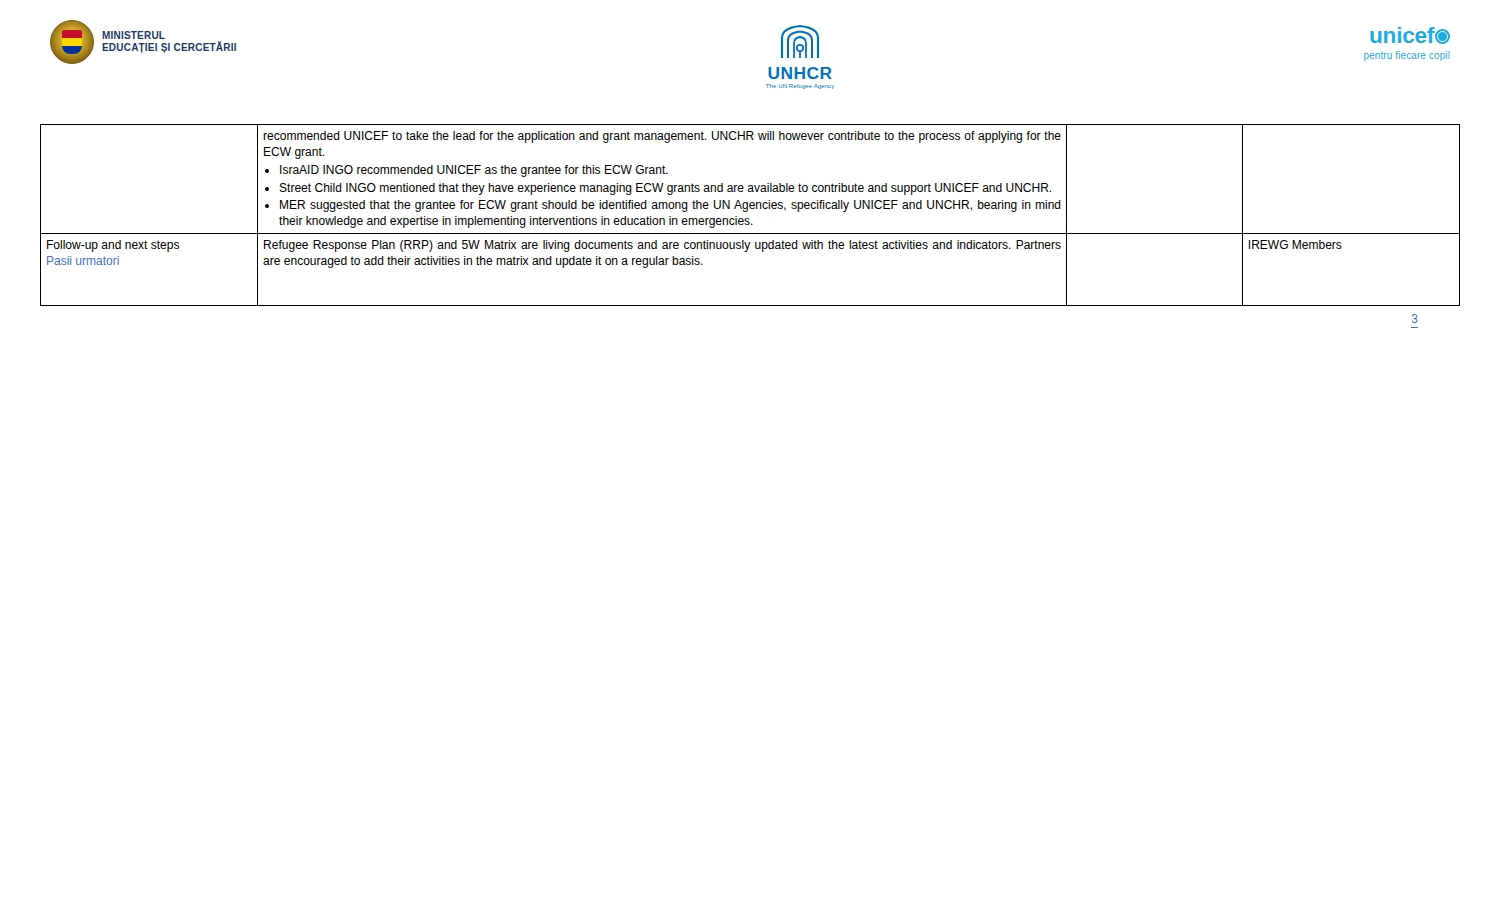MINISTERUL
EDUCAȚIEI ȘI CERCETĂRII
UNHCR
The UN Refugee Agency
unicef
pentru fiecare copil
| | recommended UNICEF to take the lead for the application and grant management. UNCHR will however contribute to the process of applying for the ECW grant. IsraAID INGO recommended UNICEF as the grantee for this ECW Grant. Street Child INGO mentioned that they have experience managing ECW grants and are available to contribute and support UNICEF and UNCHR. MER suggested that the grantee for ECW grant should be identified among the UN Agencies, specifically UNICEF and UNCHR, bearing in mind their knowledge and expertise in implementing interventions in education in emergencies. | | |
| Follow-up and next steps Pasii urmatori | Refugee Response Plan (RRP) and 5W Matrix are living documents and are continuously updated with the latest activities and indicators. Partners are encouraged to add their activities in the matrix and update it on a regular basis. | | IREWG Members |
3